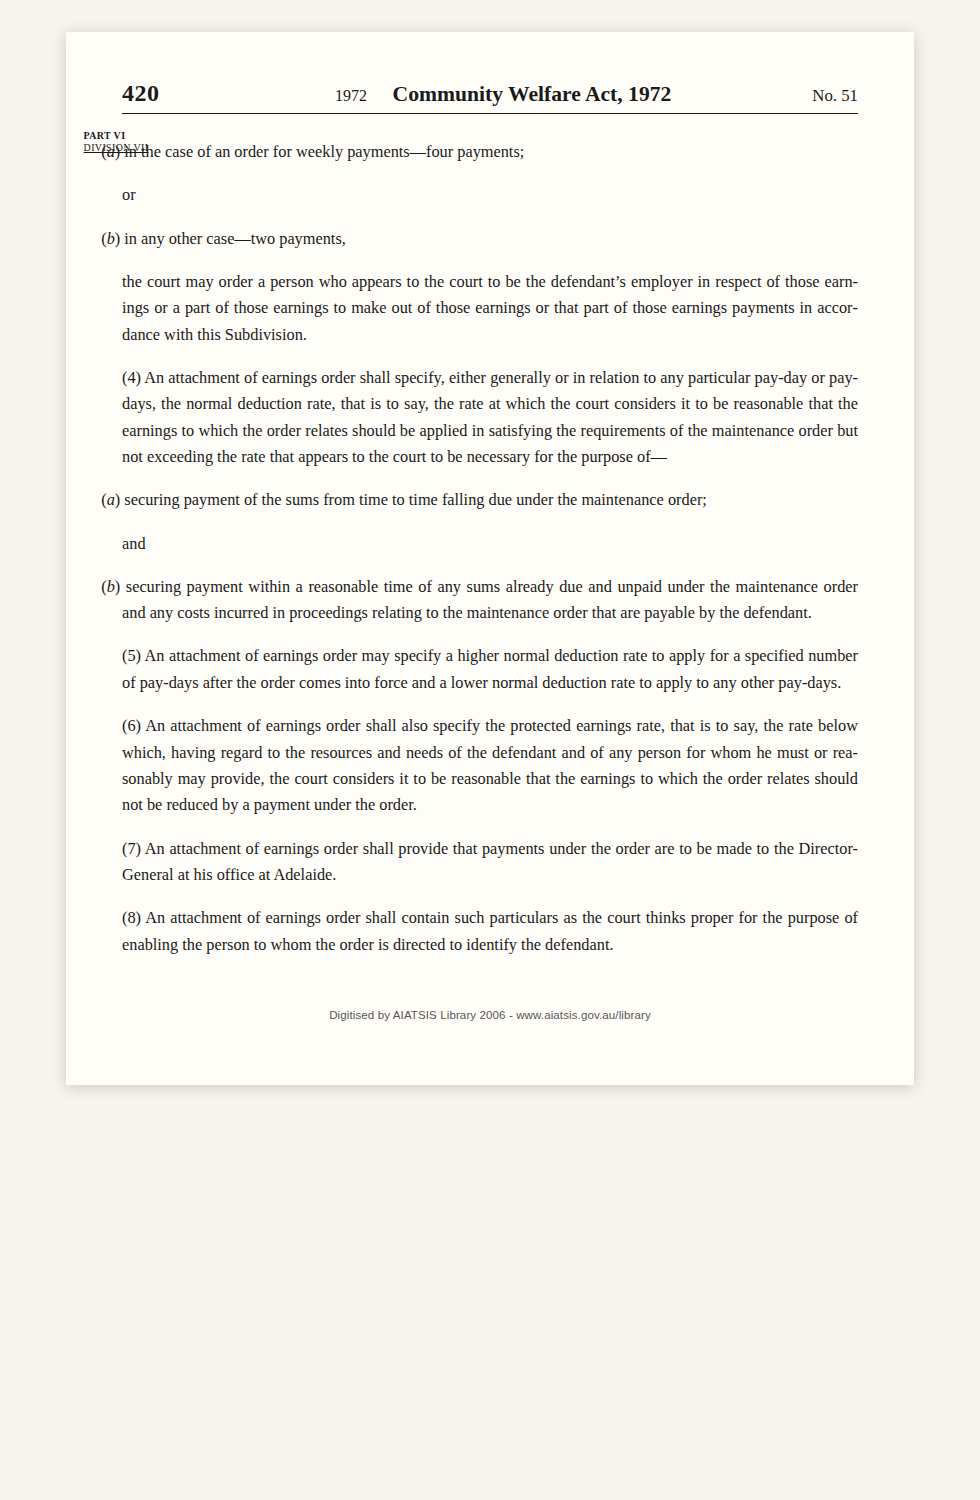420
1972 Community Welfare Act, 1972
No. 51
Part VI Division VII
(a) in the case of an order for weekly payments—four payments;
or
(b) in any other case—two payments,
the court may order a person who appears to the court to be the defendant’s employer in respect of those earnings or a part of those earnings to make out of those earnings or that part of those earnings payments in accordance with this Subdivision.
(4) An attachment of earnings order shall specify, either generally or in relation to any particular pay-day or pay-days, the normal deduction rate, that is to say, the rate at which the court considers it to be reasonable that the earnings to which the order relates should be applied in satisfying the requirements of the maintenance order but not exceeding the rate that appears to the court to be necessary for the purpose of—
(a) securing payment of the sums from time to time falling due under the maintenance order;
and
(b) securing payment within a reasonable time of any sums already due and unpaid under the maintenance order and any costs incurred in proceedings relating to the maintenance order that are payable by the defendant.
(5) An attachment of earnings order may specify a higher normal deduction rate to apply for a specified number of pay-days after the order comes into force and a lower normal deduction rate to apply to any other pay-days.
(6) An attachment of earnings order shall also specify the protected earnings rate, that is to say, the rate below which, having regard to the resources and needs of the defendant and of any person for whom he must or reasonably may provide, the court considers it to be reasonable that the earnings to which the order relates should not be reduced by a payment under the order.
(7) An attachment of earnings order shall provide that payments under the order are to be made to the Director-General at his office at Adelaide.
(8) An attachment of earnings order shall contain such particulars as the court thinks proper for the purpose of enabling the person to whom the order is directed to identify the defendant.
Digitised by AIATSIS Library 2006 - www.aiatsis.gov.au/library